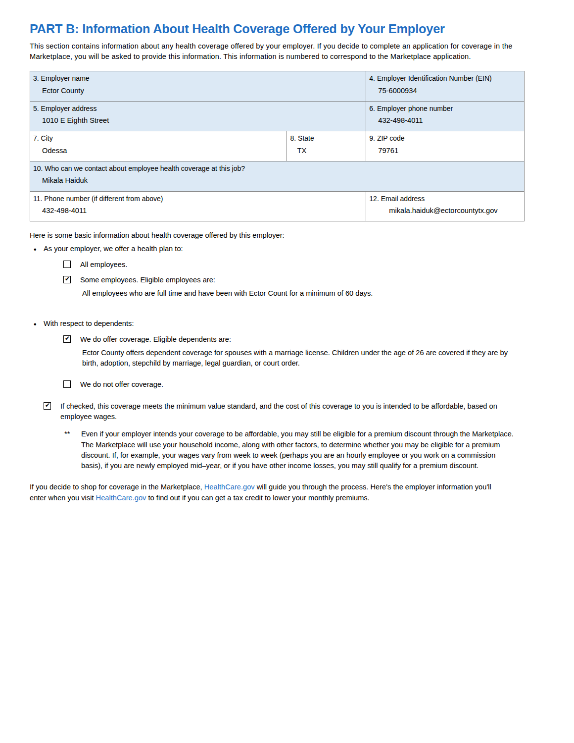PART B: Information About Health Coverage Offered by Your Employer
This section contains information about any health coverage offered by your employer. If you decide to complete an application for coverage in the Marketplace, you will be asked to provide this information. This information is numbered to correspond to the Marketplace application.
| 3. Employer name Ector County | 4. Employer Identification Number (EIN) 75-6000934 |
| 5. Employer address 1010 E Eighth Street | 6. Employer phone number 432-498-4011 |
| 7. City Odessa | 8. State TX | 9. ZIP code 79761 |
| 10. Who can we contact about employee health coverage at this job? Mikala Haiduk |
| 11. Phone number (if different from above) 432-498-4011 | 12. Email address mikala.haiduk@ectorcountytx.gov |
Here is some basic information about health coverage offered by this employer:
As your employer, we offer a health plan to: All employees. Some employees. Eligible employees are:
All employees who are full time and have been with Ector Count for a minimum of 60 days.
With respect to dependents: We do offer coverage. Eligible dependents are:
Ector County offers dependent coverage for spouses with a marriage license. Children under the age of 26 are covered if they are by birth, adoption, stepchild by marriage, legal guardian, or court order.
We do not offer coverage.
If checked, this coverage meets the minimum value standard, and the cost of this coverage to you is intended to be affordable, based on employee wages.
** Even if your employer intends your coverage to be affordable, you may still be eligible for a premium discount through the Marketplace. The Marketplace will use your household income, along with other factors, to determine whether you may be eligible for a premium discount. If, for example, your wages vary from week to week (perhaps you are an hourly employee or you work on a commission basis), if you are newly employed mid–year, or if you have other income losses, you may still qualify for a premium discount.
If you decide to shop for coverage in the Marketplace, HealthCare.gov will guide you through the process. Here's the employer information you'll enter when you visit HealthCare.gov to find out if you can get a tax credit to lower your monthly premiums.